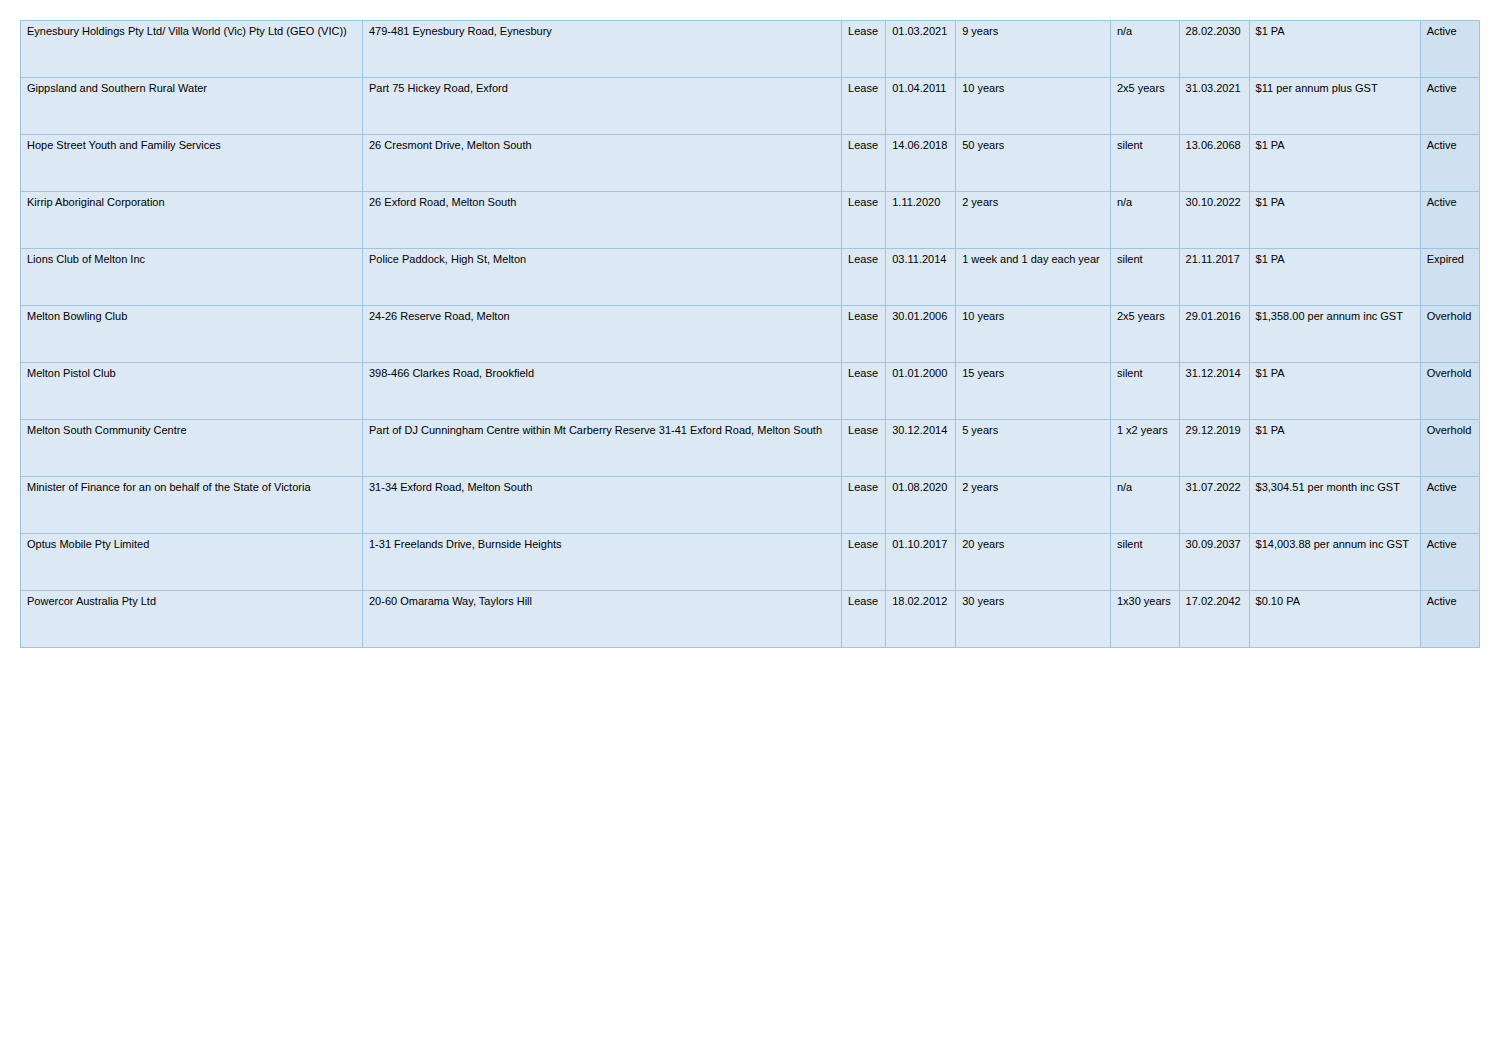| Eynesbury Holdings Pty Ltd/ Villa World (Vic) Pty Ltd (GEO (VIC)) | 479-481 Eynesbury Road, Eynesbury | Lease | 01.03.2021 | 9 years | n/a | 28.02.2030 | $1 PA | Active |
| Gippsland and Southern Rural Water | Part 75 Hickey Road, Exford | Lease | 01.04.2011 | 10 years | 2x5 years | 31.03.2021 | $11 per annum plus GST | Active |
| Hope Street Youth and Familiy Services | 26 Cresmont Drive, Melton South | Lease | 14.06.2018 | 50 years | silent | 13.06.2068 | $1 PA | Active |
| Kirrip Aboriginal Corporation | 26 Exford Road, Melton South | Lease | 1.11.2020 | 2 years | n/a | 30.10.2022 | $1 PA | Active |
| Lions Club of Melton Inc | Police Paddock, High St, Melton | Lease | 03.11.2014 | 1 week and 1 day each year | silent | 21.11.2017 | $1 PA | Expired |
| Melton Bowling Club | 24-26 Reserve Road, Melton | Lease | 30.01.2006 | 10 years | 2x5 years | 29.01.2016 | $1,358.00 per annum inc GST | Overhold |
| Melton Pistol Club | 398-466 Clarkes Road, Brookfield | Lease | 01.01.2000 | 15 years | silent | 31.12.2014 | $1 PA | Overhold |
| Melton South Community Centre | Part of DJ Cunningham Centre within Mt Carberry Reserve 31-41 Exford Road, Melton South | Lease | 30.12.2014 | 5 years | 1 x2 years | 29.12.2019 | $1 PA | Overhold |
| Minister of Finance for an on behalf of the State of Victoria | 31-34 Exford Road, Melton South | Lease | 01.08.2020 | 2 years | n/a | 31.07.2022 | $3,304.51 per month inc GST | Active |
| Optus Mobile Pty Limited | 1-31 Freelands Drive, Burnside Heights | Lease | 01.10.2017 | 20 years | silent | 30.09.2037 | $14,003.88 per annum inc GST | Active |
| Powercor Australia Pty Ltd | 20-60 Omarama Way, Taylors Hill | Lease | 18.02.2012 | 30 years | 1x30 years | 17.02.2042 | $0.10 PA | Active |